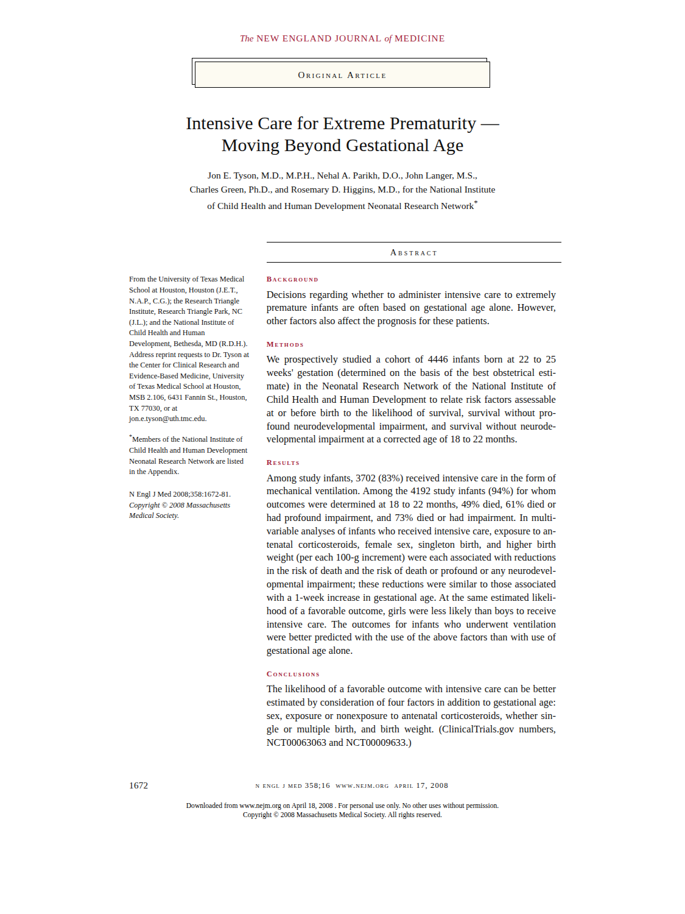The NEW ENGLAND JOURNAL of MEDICINE
Original Article
Intensive Care for Extreme Prematurity —
Moving Beyond Gestational Age
Jon E. Tyson, M.D., M.P.H., Nehal A. Parikh, D.O., John Langer, M.S.,
Charles Green, Ph.D., and Rosemary D. Higgins, M.D., for the National Institute
of Child Health and Human Development Neonatal Research Network*
Abstract
From the University of Texas Medical School at Houston, Houston (J.E.T., N.A.P., C.G.); the Research Triangle Institute, Research Triangle Park, NC (J.L.); and the National Institute of Child Health and Human Development, Bethesda, MD (R.D.H.). Address reprint requests to Dr. Tyson at the Center for Clinical Research and Evidence-Based Medicine, University of Texas Medical School at Houston, MSB 2.106, 6431 Fannin St., Houston, TX 77030, or at jon.e.tyson@uth.tmc.edu.
*Members of the National Institute of Child Health and Human Development Neonatal Research Network are listed in the Appendix.
N Engl J Med 2008;358:1672-81.
Copyright © 2008 Massachusetts Medical Society.
Background
Decisions regarding whether to administer intensive care to extremely premature infants are often based on gestational age alone. However, other factors also affect the prognosis for these patients.
Methods
We prospectively studied a cohort of 4446 infants born at 22 to 25 weeks' gestation (determined on the basis of the best obstetrical estimate) in the Neonatal Research Network of the National Institute of Child Health and Human Development to relate risk factors assessable at or before birth to the likelihood of survival, survival without profound neurodevelopmental impairment, and survival without neurodevelopmental impairment at a corrected age of 18 to 22 months.
Results
Among study infants, 3702 (83%) received intensive care in the form of mechanical ventilation. Among the 4192 study infants (94%) for whom outcomes were determined at 18 to 22 months, 49% died, 61% died or had profound impairment, and 73% died or had impairment. In multivariable analyses of infants who received intensive care, exposure to antenatal corticosteroids, female sex, singleton birth, and higher birth weight (per each 100-g increment) were each associated with reductions in the risk of death and the risk of death or profound or any neurodevelopmental impairment; these reductions were similar to those associated with a 1-week increase in gestational age. At the same estimated likelihood of a favorable outcome, girls were less likely than boys to receive intensive care. The outcomes for infants who underwent ventilation were better predicted with the use of the above factors than with use of gestational age alone.
Conclusions
The likelihood of a favorable outcome with intensive care can be better estimated by consideration of four factors in addition to gestational age: sex, exposure or nonexposure to antenatal corticosteroids, whether single or multiple birth, and birth weight. (ClinicalTrials.gov numbers, NCT00063063 and NCT00009633.)
1672
n engl j med 358;16 www.nejm.org april 17, 2008
Downloaded from www.nejm.org on April 18, 2008 . For personal use only. No other uses without permission.
Copyright © 2008 Massachusetts Medical Society. All rights reserved.